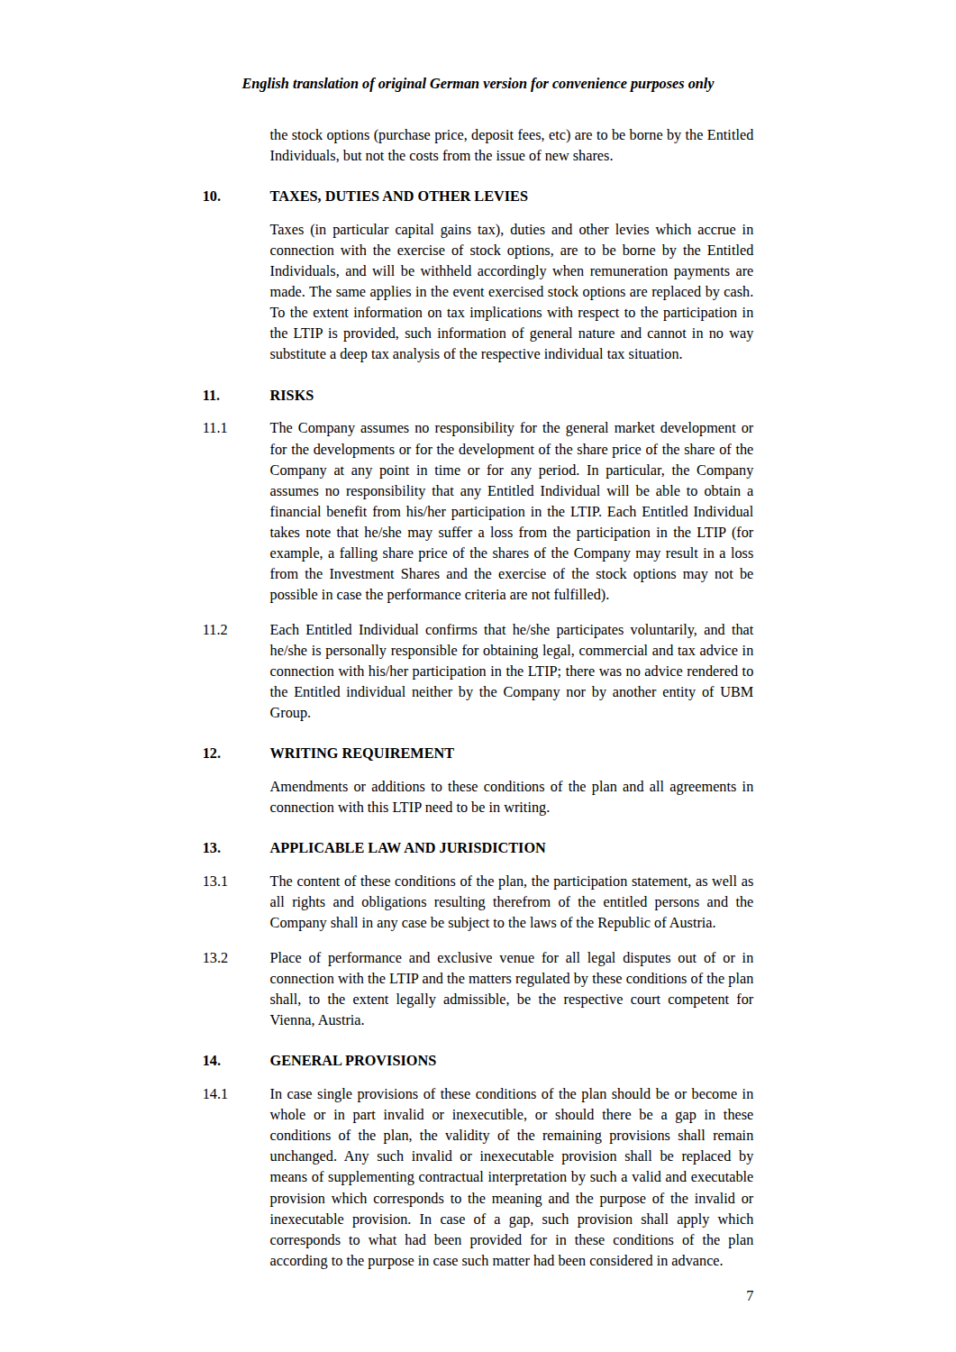English translation of original German version for convenience purposes only
the stock options (purchase price, deposit fees, etc) are to be borne by the Entitled Individuals, but not the costs from the issue of new shares.
10.
Taxes, Duties and Other Levies
Taxes (in particular capital gains tax), duties and other levies which accrue in connection with the exercise of stock options, are to be borne by the Entitled Individuals, and will be withheld accordingly when remuneration payments are made. The same applies in the event exercised stock options are replaced by cash. To the extent information on tax implications with respect to the participation in the LTIP is provided, such information of general nature and cannot in no way substitute a deep tax analysis of the respective individual tax situation.
11.
Risks
11.1
The Company assumes no responsibility for the general market development or for the developments or for the development of the share price of the share of the Company at any point in time or for any period. In particular, the Company assumes no responsibility that any Entitled Individual will be able to obtain a financial benefit from his/her participation in the LTIP. Each Entitled Individual takes note that he/she may suffer a loss from the participation in the LTIP (for example, a falling share price of the shares of the Company may result in a loss from the Investment Shares and the exercise of the stock options may not be possible in case the performance criteria are not fulfilled).
11.2
Each Entitled Individual confirms that he/she participates voluntarily, and that he/she is personally responsible for obtaining legal, commercial and tax advice in connection with his/her participation in the LTIP; there was no advice rendered to the Entitled individual neither by the Company nor by another entity of UBM Group.
12.
Writing Requirement
Amendments or additions to these conditions of the plan and all agreements in connection with this LTIP need to be in writing.
13.
Applicable Law and Jurisdiction
13.1
The content of these conditions of the plan, the participation statement, as well as all rights and obligations resulting therefrom of the entitled persons and the Company shall in any case be subject to the laws of the Republic of Austria.
13.2
Place of performance and exclusive venue for all legal disputes out of or in connection with the LTIP and the matters regulated by these conditions of the plan shall, to the extent legally admissible, be the respective court competent for Vienna, Austria.
14.
General Provisions
14.1
In case single provisions of these conditions of the plan should be or become in whole or in part invalid or inexecutible, or should there be a gap in these conditions of the plan, the validity of the remaining provisions shall remain unchanged. Any such invalid or inexecutable provision shall be replaced by means of supplementing contractual interpretation by such a valid and executable provision which corresponds to the meaning and the purpose of the invalid or inexecutable provision. In case of a gap, such provision shall apply which corresponds to what had been provided for in these conditions of the plan according to the purpose in case such matter had been considered in advance.
7